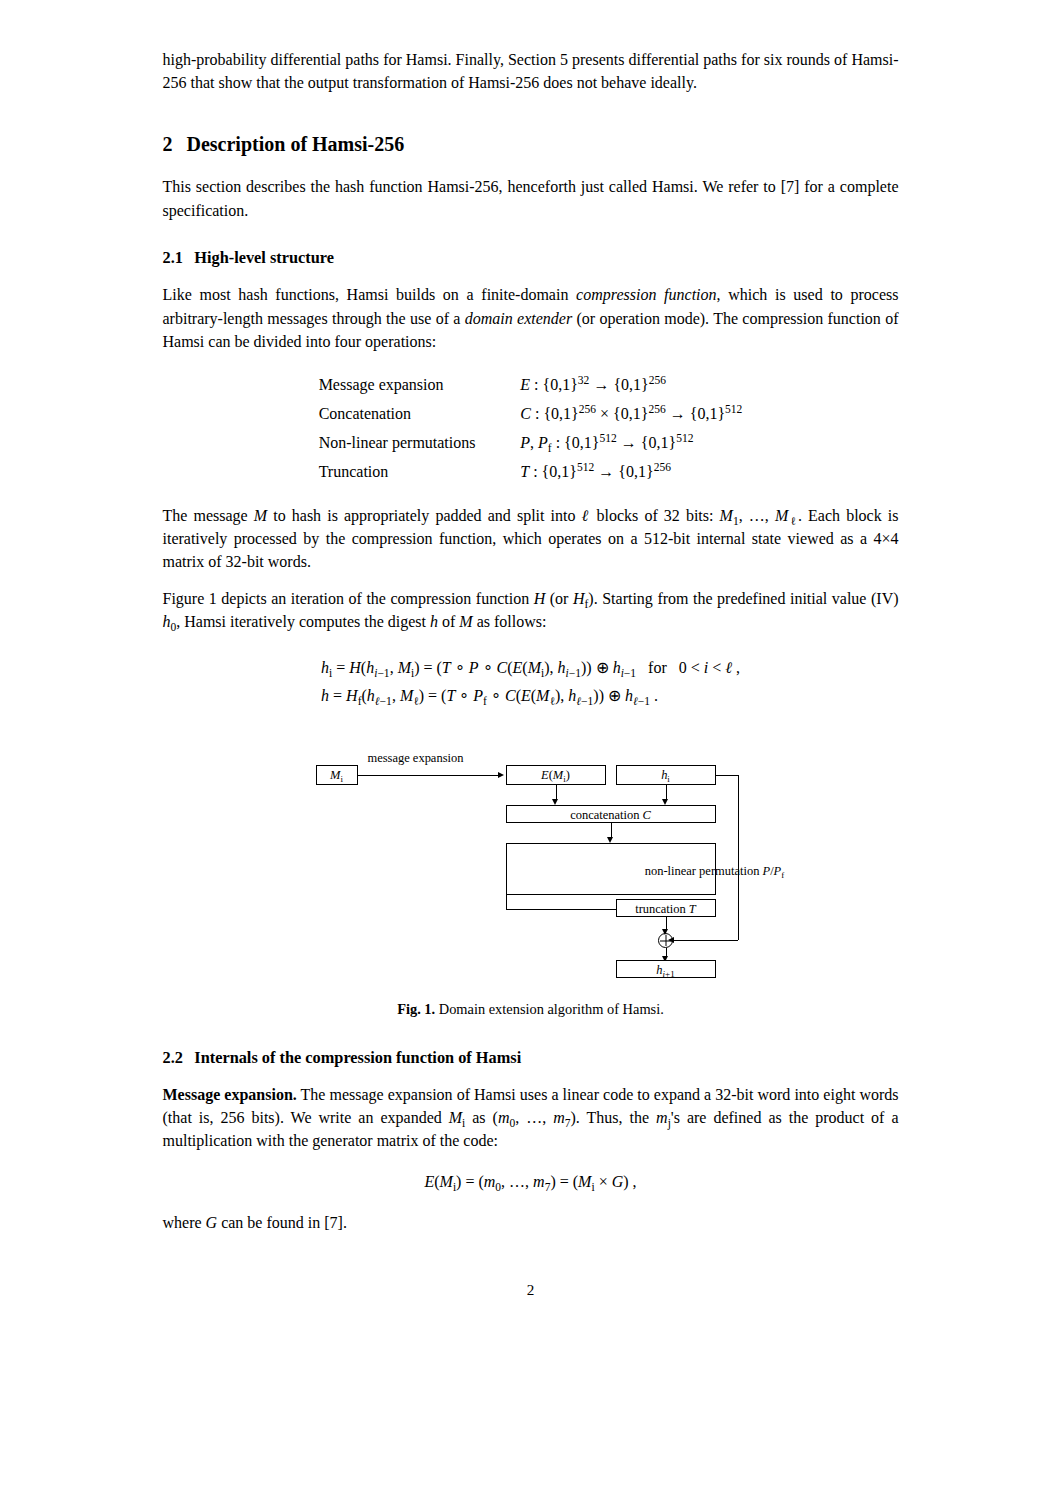high-probability differential paths for Hamsi. Finally, Section 5 presents differential paths for six rounds of Hamsi-256 that show that the output transformation of Hamsi-256 does not behave ideally.
2 Description of Hamsi-256
This section describes the hash function Hamsi-256, henceforth just called Hamsi. We refer to [7] for a complete specification.
2.1 High-level structure
Like most hash functions, Hamsi builds on a finite-domain compression function, which is used to process arbitrary-length messages through the use of a domain extender (or operation mode). The compression function of Hamsi can be divided into four operations:
| Message expansion | E : {0,1} 32 → {0,1} 256 |
| Concatenation | C : {0,1} 256 × {0,1} 256 → {0,1} 512 |
| Non-linear permutations | P , P f : {0,1} 512 → {0,1} 512 |
| Truncation | T : {0,1} 512 → {0,1} 256 |
The message M to hash is appropriately padded and split into ℓ blocks of 32 bits: M1, …, Mℓ. Each block is iteratively processed by the compression function, which operates on a 512-bit internal state viewed as a 4×4 matrix of 32-bit words.
Figure 1 depicts an iteration of the compression function H (or Hf). Starting from the predefined initial value (IV) h0, Hamsi iteratively computes the digest h of M as follows:
hi = H(hi−1, Mi) = (T ∘ P ∘ C(E(Mi), hi−1)) ⊕ hi−1 for 0 < i < ℓ ,
h = Hf(hℓ−1, Mℓ) = (T ∘ Pf ∘ C(E(Mℓ), hℓ−1)) ⊕ hℓ−1 .
Mi
message expansion
E(Mi)
hi
concatenation C
non-linear permutation P/Pf
truncation T
hi+1
Fig. 1. Domain extension algorithm of Hamsi.
2.2 Internals of the compression function of Hamsi
Message expansion. The message expansion of Hamsi uses a linear code to expand a 32-bit word into eight words (that is, 256 bits). We write an expanded Mi as (m0, …, m7). Thus, the mj's are defined as the product of a multiplication with the generator matrix of the code:
E(Mi) = (m0, …, m7) = (Mi × G) ,
where G can be found in [7].
2